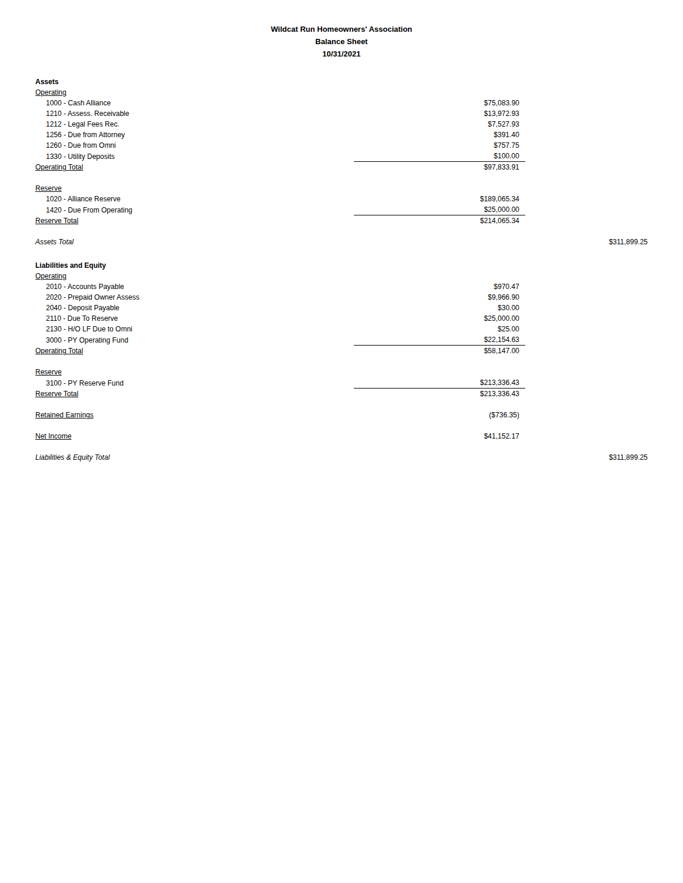Wildcat Run Homeowners' Association
Balance Sheet
10/31/2021
| Assets | | |
| Operating | | |
| 1000 - Cash Alliance | $75,083.90 | |
| 1210 - Assess. Receivable | $13,972.93 | |
| 1212 - Legal Fees Rec. | $7,527.93 | |
| 1256 - Due from Attorney | $391.40 | |
| 1260 - Due from Omni | $757.75 | |
| 1330 - Utility Deposits | $100.00 | |
| Operating Total | $97,833.91 | |
| Reserve | | |
| 1020 - Alliance Reserve | $189,065.34 | |
| 1420 - Due From Operating | $25,000.00 | |
| Reserve Total | $214,065.34 | |
| Assets Total | | $311,899.25 |
| Liabilities and Equity | | |
| Operating | | |
| 2010 - Accounts Payable | $970.47 | |
| 2020 - Prepaid Owner Assess | $9,966.90 | |
| 2040 - Deposit Payable | $30.00 | |
| 2110 - Due To Reserve | $25,000.00 | |
| 2130 - H/O LF Due to Omni | $25.00 | |
| 3000 - PY Operating Fund | $22,154.63 | |
| Operating Total | $58,147.00 | |
| Reserve | | |
| 3100 - PY Reserve Fund | $213,336.43 | |
| Reserve Total | $213,336.43 | |
| Retained Earnings | ($736.35) | |
| Net Income | $41,152.17 | |
| Liabilities & Equity Total | | $311,899.25 |